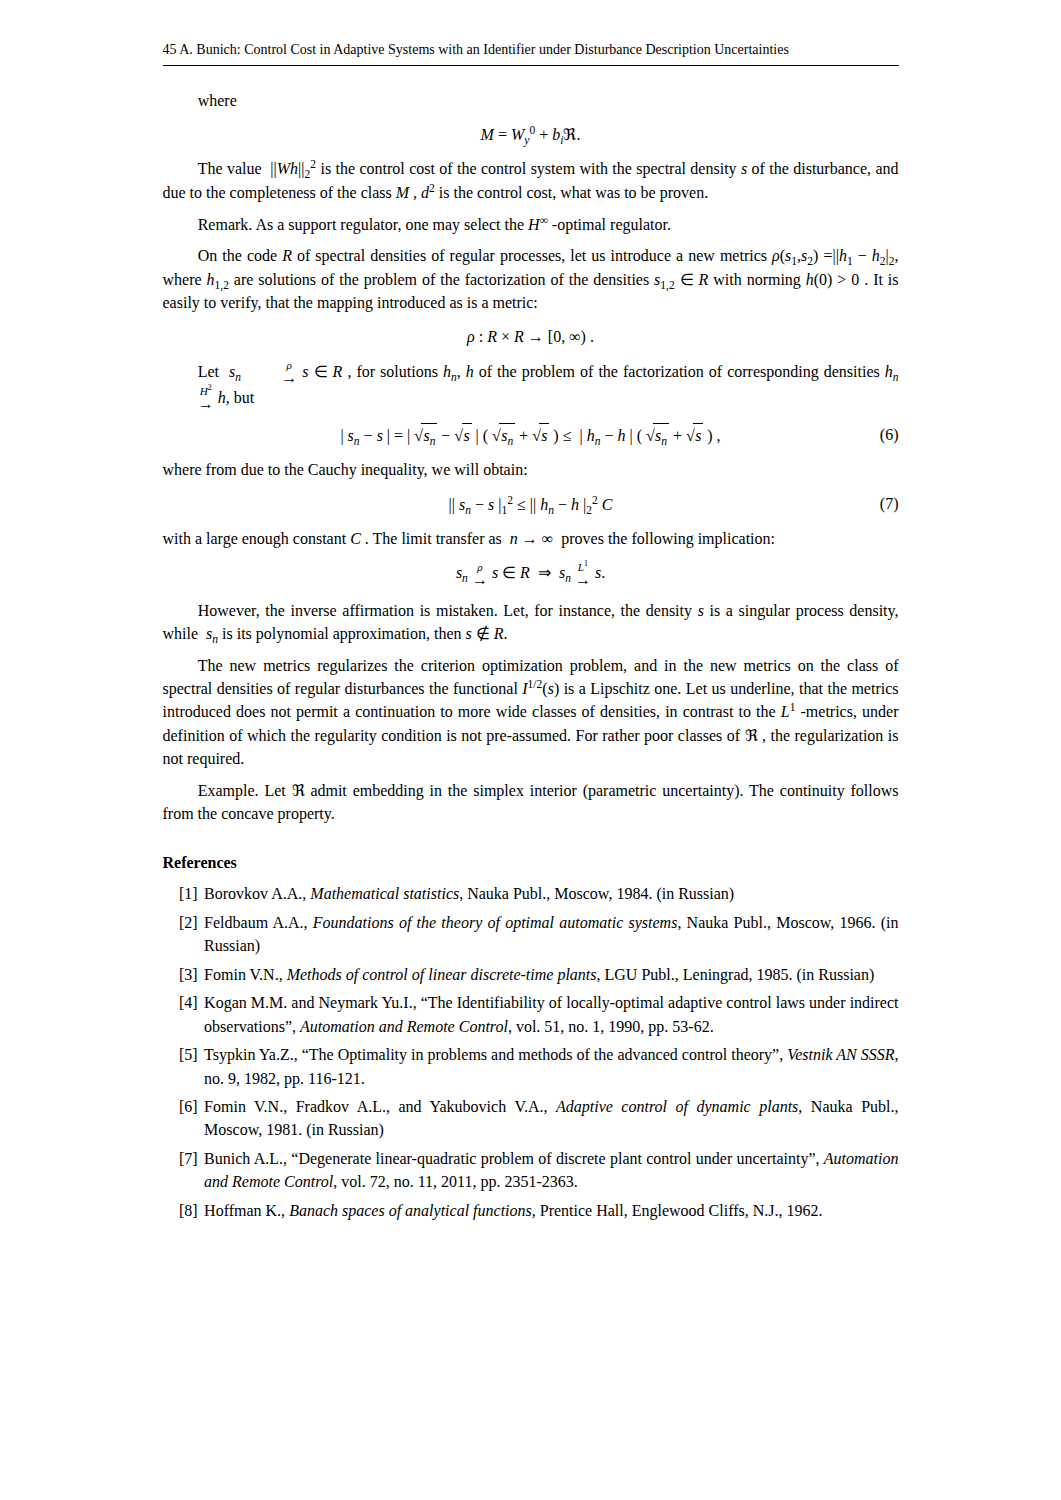45 A. Bunich: Control Cost in Adaptive Systems with an Identifier under Disturbance Description Uncertainties
where
M = Wy0 + bi ℜ.
The value ||Wh||22 is the control cost of the control system with the spectral density s of the disturbance, and due to the completeness of the class M , d2 is the control cost, what was to be proven.
Remark. As a support regulator, one may select the H∞ -optimal regulator.
On the code R of spectral densities of regular processes, let us introduce a new metrics ρ(s1,s2) =||h1 − h2|2, where h1,2 are solutions of the problem of the factorization of the densities s1,2 ∈ R with norming h(0) > 0 . It is easily to verify, that the mapping introduced as is a metric:
ρ : R × R → [0, ∞) .
Let sn ρ→ s ∈ R , for solutions hn, h of the problem of the factorization of corresponding densities hn H2→ h, but
| sn − s | = | √sn − √s | ( √sn + √s ) ≤ | hn − h | ( √sn + √s ) , (6)
where from due to the Cauchy inequality, we will obtain:
|| sn − s |12 ≤ || hn − h |22 C (7)
with a large enough constant C . The limit transfer as n → ∞ proves the following implication:
sn ρ→ s ∈ R ⇒ sn L1→ s.
However, the inverse affirmation is mistaken. Let, for instance, the density s is a singular process density, while sn is its polynomial approximation, then s ∉ R.
The new metrics regularizes the criterion optimization problem, and in the new metrics on the class of spectral densities of regular disturbances the functional I1/2(s) is a Lipschitz one. Let us underline, that the metrics introduced does not permit a continuation to more wide classes of densities, in contrast to the L1 -metrics, under definition of which the regularity condition is not pre-assumed. For rather poor classes of ℜ , the regularization is not required.
Example. Let ℜ admit embedding in the simplex interior (parametric uncertainty). The continuity follows from the concave property.
References
[1] Borovkov A.A., Mathematical statistics, Nauka Publ., Moscow, 1984. (in Russian)
[2] Feldbaum A.A., Foundations of the theory of optimal automatic systems, Nauka Publ., Moscow, 1966. (in Russian)
[3] Fomin V.N., Methods of control of linear discrete-time plants, LGU Publ., Leningrad, 1985. (in Russian)
[4] Kogan M.M. and Neymark Yu.I., “The Identifiability of locally-optimal adaptive control laws under indirect observations”, Automation and Remote Control, vol. 51, no. 1, 1990, pp. 53-62.
[5] Tsypkin Ya.Z., “The Optimality in problems and methods of the advanced control theory”, Vestnik AN SSSR, no. 9, 1982, pp. 116-121.
[6] Fomin V.N., Fradkov A.L., and Yakubovich V.A., Adaptive control of dynamic plants, Nauka Publ., Moscow, 1981. (in Russian)
[7] Bunich A.L., “Degenerate linear-quadratic problem of discrete plant control under uncertainty”, Automation and Remote Control, vol. 72, no. 11, 2011, pp. 2351-2363.
[8] Hoffman K., Banach spaces of analytical functions, Prentice Hall, Englewood Cliffs, N.J., 1962.